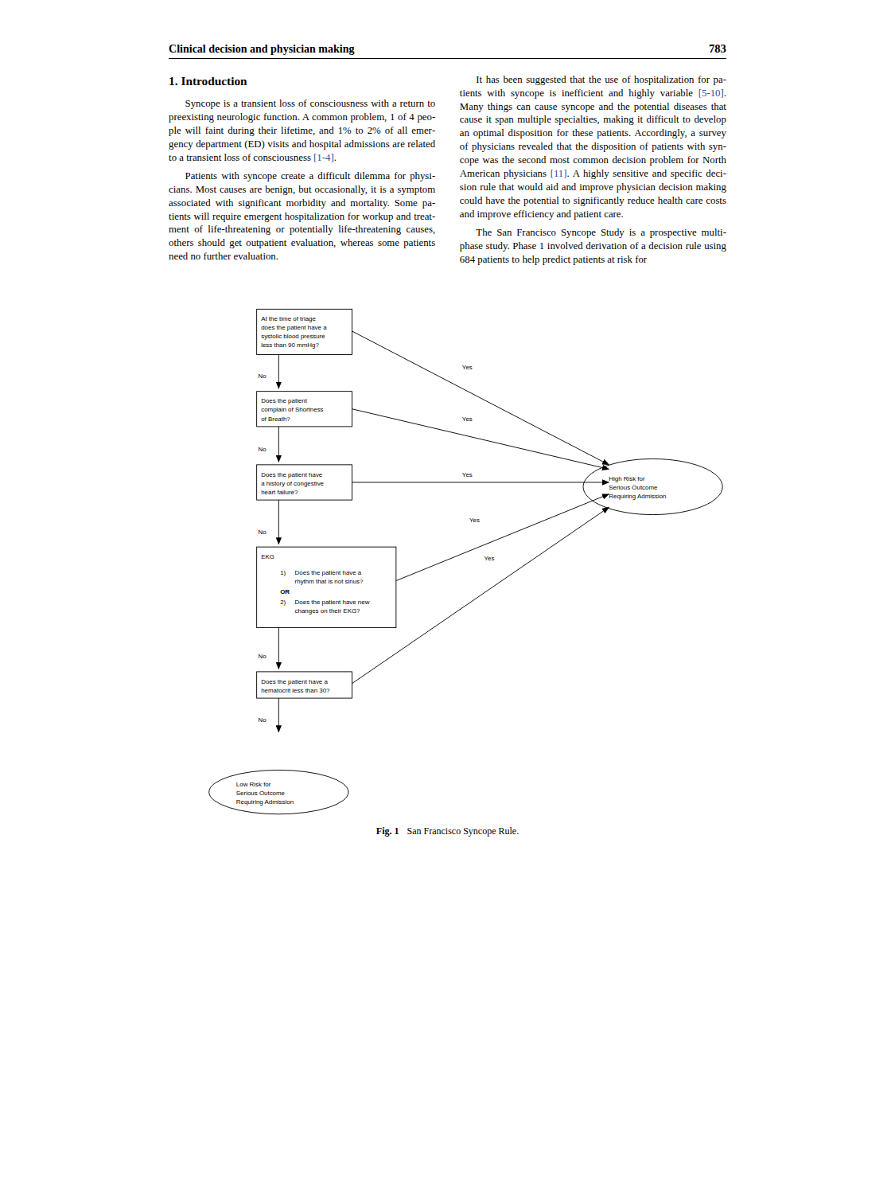Clinical decision and physician making 783
1. Introduction
Syncope is a transient loss of consciousness with a return to preexisting neurologic function. A common problem, 1 of 4 people will faint during their lifetime, and 1% to 2% of all emergency department (ED) visits and hospital admissions are related to a transient loss of consciousness [1-4].
Patients with syncope create a difficult dilemma for physicians. Most causes are benign, but occasionally, it is a symptom associated with significant morbidity and mortality. Some patients will require emergent hospitalization for workup and treatment of life-threatening or potentially life-threatening causes, others should get outpatient evaluation, whereas some patients need no further evaluation.
It has been suggested that the use of hospitalization for patients with syncope is inefficient and highly variable [5-10]. Many things can cause syncope and the potential diseases that cause it span multiple specialties, making it difficult to develop an optimal disposition for these patients. Accordingly, a survey of physicians revealed that the disposition of patients with syncope was the second most common decision problem for North American physicians [11]. A highly sensitive and specific decision rule that would aid and improve physician decision making could have the potential to significantly reduce health care costs and improve efficiency and patient care.
The San Francisco Syncope Study is a prospective multiphase study. Phase 1 involved derivation of a decision rule using 684 patients to help predict patients at risk for
At the time of triage does the patient have a systolic blood pressure less than 90 mmHg? No Yes Does the patient complain of Shortness of Breath? No Yes Does the patient have a history of congestive heart failure? No Yes EKG 1) Does the patient have a rhythm that is not sinus? OR 2) Does the patient have new changes on their EKG? No Yes Yes Does the patient have a hematocrit less than 30? No High Risk for Serious Outcome Requiring Admission Low Risk for Serious Outcome Requiring Admission
Fig. 1 San Francisco Syncope Rule.